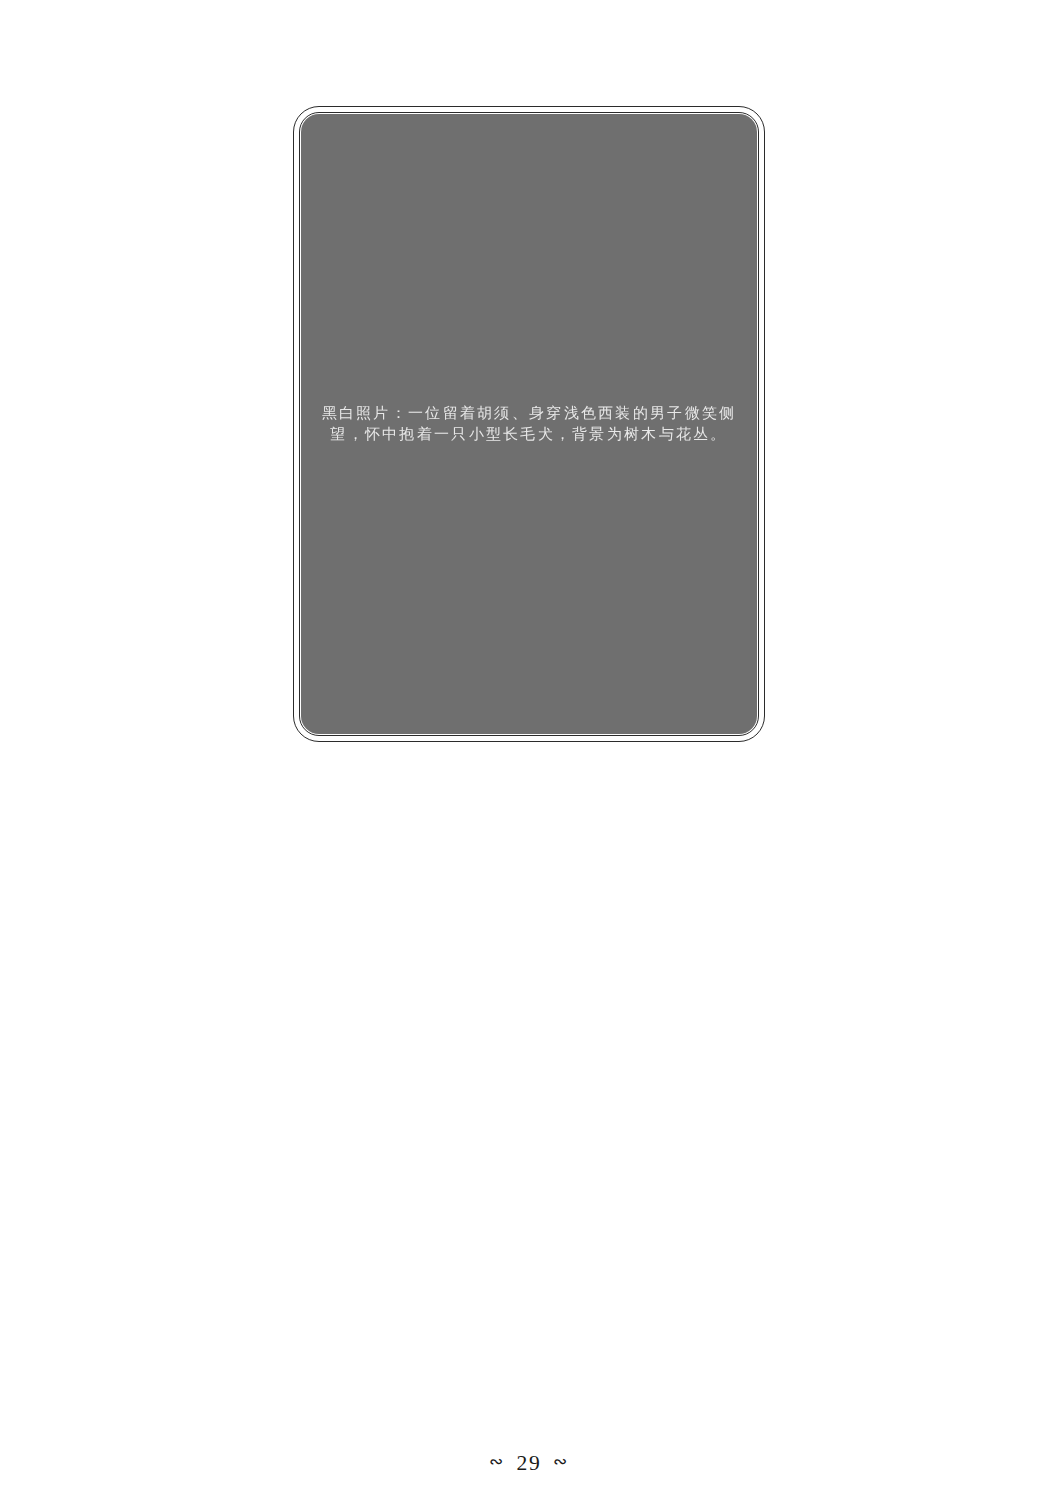黑白照片：一位留着胡须、身穿浅色西装的男子微笑侧望，怀中抱着一只小型长毛犬，背景为树木与花丛。
∾ 29 ∾